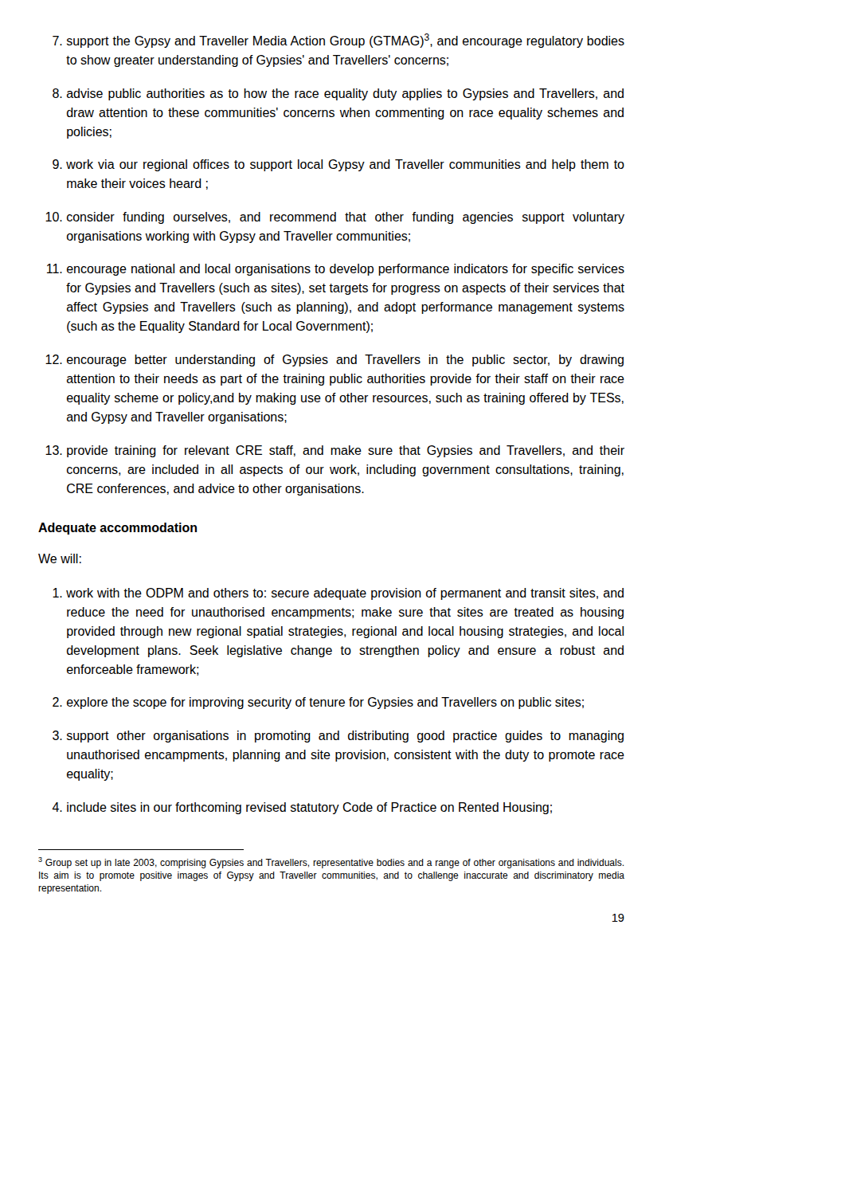support the Gypsy and Traveller Media Action Group (GTMAG)3, and encourage regulatory bodies to show greater understanding of Gypsies' and Travellers' concerns;
advise public authorities as to how the race equality duty applies to Gypsies and Travellers, and draw attention to these communities' concerns when commenting on race equality schemes and policies;
work via our regional offices to support local Gypsy and Traveller communities and help them to make their voices heard ;
consider funding ourselves, and recommend that other funding agencies support voluntary organisations working with Gypsy and Traveller communities;
encourage national and local organisations to develop performance indicators for specific services for Gypsies and Travellers (such as sites), set targets for progress on aspects of their services that affect Gypsies and Travellers (such as planning), and adopt performance management systems (such as the Equality Standard for Local Government);
encourage better understanding of Gypsies and Travellers in the public sector, by drawing attention to their needs as part of the training public authorities provide for their staff on their race equality scheme or policy,and by making use of other resources, such as training offered by TESs, and Gypsy and Traveller organisations;
provide training for relevant CRE staff, and make sure that Gypsies and Travellers, and their concerns, are included in all aspects of our work, including government consultations, training, CRE conferences, and advice to other organisations.
Adequate accommodation
We will:
work with the ODPM and others to: secure adequate provision of permanent and transit sites, and reduce the need for unauthorised encampments; make sure that sites are treated as housing provided through new regional spatial strategies, regional and local housing strategies, and local development plans. Seek legislative change to strengthen policy and ensure a robust and enforceable framework;
explore the scope for improving security of tenure for Gypsies and Travellers on public sites;
support other organisations in promoting and distributing good practice guides to managing unauthorised encampments, planning and site provision, consistent with the duty to promote race equality;
include sites in our forthcoming revised statutory Code of Practice on Rented Housing;
3 Group set up in late 2003, comprising Gypsies and Travellers, representative bodies and a range of other organisations and individuals. Its aim is to promote positive images of Gypsy and Traveller communities, and to challenge inaccurate and discriminatory media representation.
19